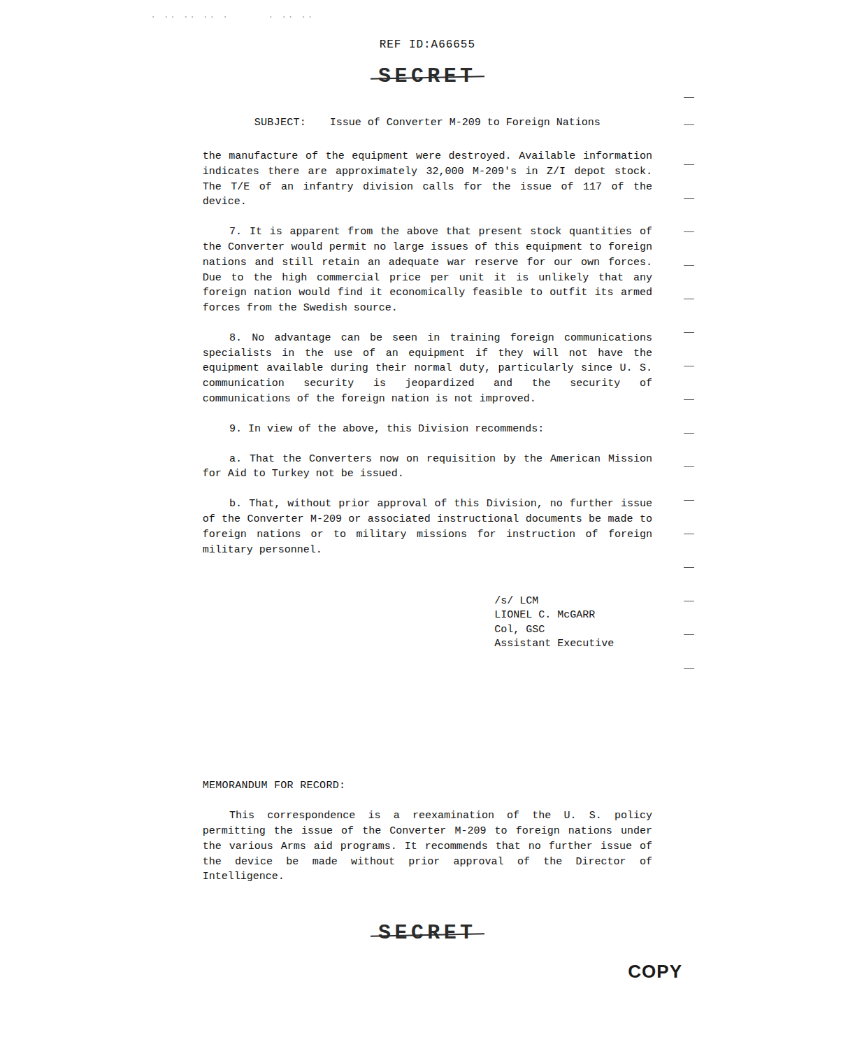· ·· ·· ·· · · ·· ··
REF ID:A66655
SECRET
SUBJECT: Issue of Converter M-209 to Foreign Nations
the manufacture of the equipment were destroyed. Available information indicates there are approximately 32,000 M-209's in Z/I depot stock. The T/E of an infantry division calls for the issue of 117 of the device.
7. It is apparent from the above that present stock quantities of the Converter would permit no large issues of this equipment to foreign nations and still retain an adequate war reserve for our own forces. Due to the high commercial price per unit it is unlikely that any foreign nation would find it economically feasible to outfit its armed forces from the Swedish source.
8. No advantage can be seen in training foreign communications specialists in the use of an equipment if they will not have the equipment available during their normal duty, particularly since U. S. communication security is jeopardized and the security of communications of the foreign nation is not improved.
9. In view of the above, this Division recommends:
a. That the Converters now on requisition by the American Mission for Aid to Turkey not be issued.
b. That, without prior approval of this Division, no further issue of the Converter M-209 or associated instructional documents be made to foreign nations or to military missions for instruction of foreign military personnel.
/s/ LCM
LIONEL C. McGARR
Col, GSC
Assistant Executive
MEMORANDUM FOR RECORD:
This correspondence is a reexamination of the U. S. policy permitting the issue of the Converter M-209 to foreign nations under the various Arms aid programs. It recommends that no further issue of the device be made without prior approval of the Director of Intelligence.
SECRET
COPY